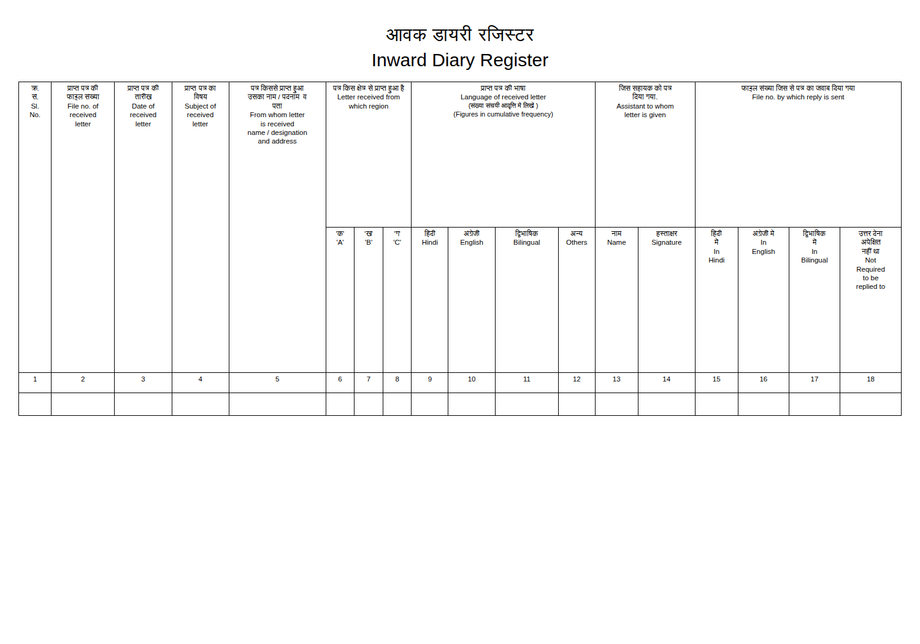आवक डायरी रजिस्टर
Inward Diary Register
| क्र. सं. Sl. No. | प्राप्त पत्र की फाइल संख्या File no. of received letter | प्राप्त पत्र की तारीख Date of received letter | प्राप्त पत्र का विषय Subject of received letter | पत्र किससे प्राप्त हुआ उसका नाम / पदनाम व पता From whom letter is received name / designation and address | पत्र किस क्षेत्र से प्राप्त हुआ है Letter received from which region | प्राप्त पत्र की भाषा Language of received letter (संख्या संचयी आवृत्ति में लिखें ) (Figures in cumulative frequency) | जिस सहायक को पत्र दिया गया. Assistant to whom letter is given | फाइल संख्या जिस से पत्र का जवाब दिया गया File no. by which reply is sent |
| --- | --- | --- | --- | --- | --- | --- | --- | --- |
| 'क' 'A' | 'ख' 'B' | 'ग' 'C' | हिंदी Hindi | अंग्रेजी English | द्विभाषिक Bilingual | अन्य Others | नाम Name | हस्ताक्षर Signature | हिंदी में In Hindi | अंग्रेजी में In English | द्विभाषिक में In Bilingual | उत्तर देना अपेक्षित नहीं था Not Required to be replied to |
| 1 | 2 | 3 | 4 | 5 | 6 | 7 | 8 | 9 | 10 | 11 | 12 | 13 | 14 | 15 | 16 | 17 | 18 |